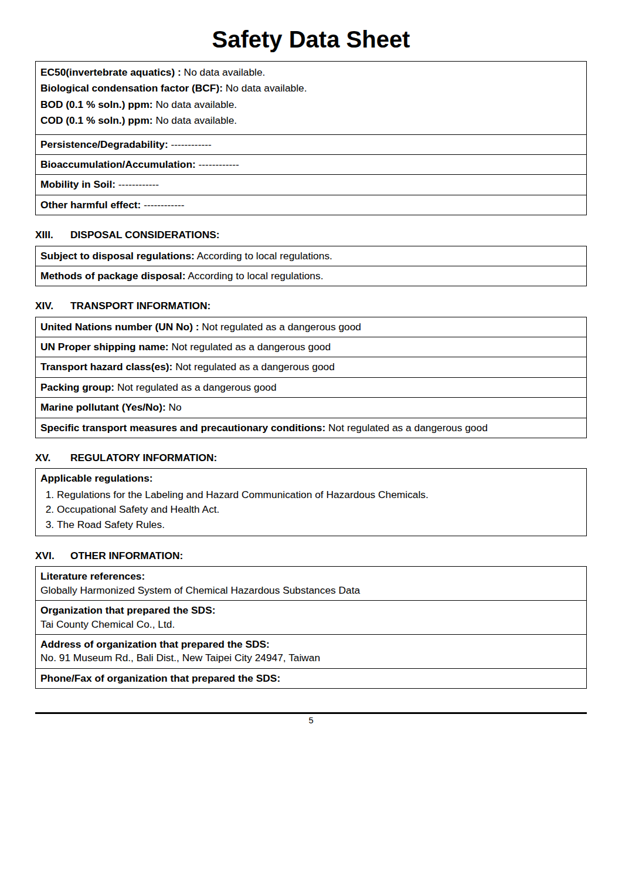Safety Data Sheet
| / EC50(invertebrate aquatics) : No data available. / / Biological condensation factor (BCF): No data available. / / BOD (0.1 % soln.) ppm: No data available. / / COD (0.1 % soln.) ppm: No data available. / |
| Persistence/Degradability: ------------ |
| Bioaccumulation/Accumulation: ------------ |
| Mobility in Soil: ------------ |
| Other harmful effect: ------------ |
XIII. DISPOSAL CONSIDERATIONS:
| Subject to disposal regulations: According to local regulations. |
| Methods of package disposal: According to local regulations. |
XIV. TRANSPORT INFORMATION:
| United Nations number (UN No) : Not regulated as a dangerous good |
| UN Proper shipping name: Not regulated as a dangerous good |
| Transport hazard class(es): Not regulated as a dangerous good |
| Packing group: Not regulated as a dangerous good |
| Marine pollutant (Yes/No): No |
| Specific transport measures and precautionary conditions: Not regulated as a dangerous good |
XV. REGULATORY INFORMATION:
| Applicable regulations: Regulations for the Labeling and Hazard Communication of Hazardous Chemicals. Occupational Safety and Health Act. The Road Safety Rules. |
XVI. OTHER INFORMATION:
| Literature references: Globally Harmonized System of Chemical Hazardous Substances Data |
| Organization that prepared the SDS: Tai County Chemical Co., Ltd. |
| Address of organization that prepared the SDS: No. 91 Museum Rd., Bali Dist., New Taipei City 24947, Taiwan |
| Phone/Fax of organization that prepared the SDS: |
5